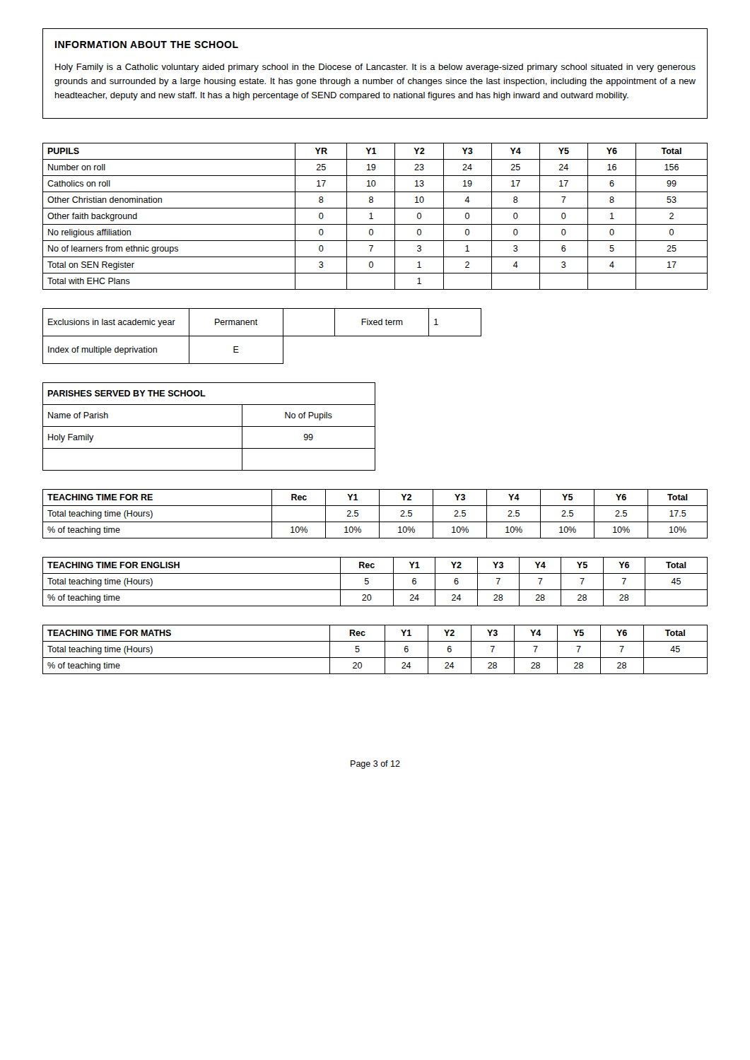INFORMATION ABOUT THE SCHOOL
Holy Family is a Catholic voluntary aided primary school in the Diocese of Lancaster. It is a below average-sized primary school situated in very generous grounds and surrounded by a large housing estate. It has gone through a number of changes since the last inspection, including the appointment of a new headteacher, deputy and new staff. It has a high percentage of SEND compared to national figures and has high inward and outward mobility.
| PUPILS | YR | Y1 | Y2 | Y3 | Y4 | Y5 | Y6 | Total |
| --- | --- | --- | --- | --- | --- | --- | --- | --- |
| Number on roll | 25 | 19 | 23 | 24 | 25 | 24 | 16 | 156 |
| Catholics on roll | 17 | 10 | 13 | 19 | 17 | 17 | 6 | 99 |
| Other Christian denomination | 8 | 8 | 10 | 4 | 8 | 7 | 8 | 53 |
| Other faith background | 0 | 1 | 0 | 0 | 0 | 0 | 1 | 2 |
| No religious affiliation | 0 | 0 | 0 | 0 | 0 | 0 | 0 | 0 |
| No of learners from ethnic groups | 0 | 7 | 3 | 1 | 3 | 6 | 5 | 25 |
| Total on SEN Register | 3 | 0 | 1 | 2 | 4 | 3 | 4 | 17 |
| Total with EHC Plans | | | 1 | | | | | |
| Exclusions in last academic year | Permanent | | Fixed term | 1 |
| Index of multiple deprivation | E | |
| PARISHES SERVED BY THE SCHOOL |
| --- |
| Name of Parish | No of Pupils |
| Holy Family | 99 |
| TEACHING TIME FOR RE | Rec | Y1 | Y2 | Y3 | Y4 | Y5 | Y6 | Total |
| --- | --- | --- | --- | --- | --- | --- | --- | --- |
| Total teaching time (Hours) | | 2.5 | 2.5 | 2.5 | 2.5 | 2.5 | 2.5 | 17.5 |
| % of teaching time | 10% | 10% | 10% | 10% | 10% | 10% | 10% | 10% |
| TEACHING TIME FOR ENGLISH | Rec | Y1 | Y2 | Y3 | Y4 | Y5 | Y6 | Total |
| --- | --- | --- | --- | --- | --- | --- | --- | --- |
| Total teaching time (Hours) | 5 | 6 | 6 | 7 | 7 | 7 | 7 | 45 |
| % of teaching time | 20 | 24 | 24 | 28 | 28 | 28 | 28 | |
| TEACHING TIME FOR MATHS | Rec | Y1 | Y2 | Y3 | Y4 | Y5 | Y6 | Total |
| --- | --- | --- | --- | --- | --- | --- | --- | --- |
| Total teaching time (Hours) | 5 | 6 | 6 | 7 | 7 | 7 | 7 | 45 |
| % of teaching time | 20 | 24 | 24 | 28 | 28 | 28 | 28 | |
Page 3 of 12